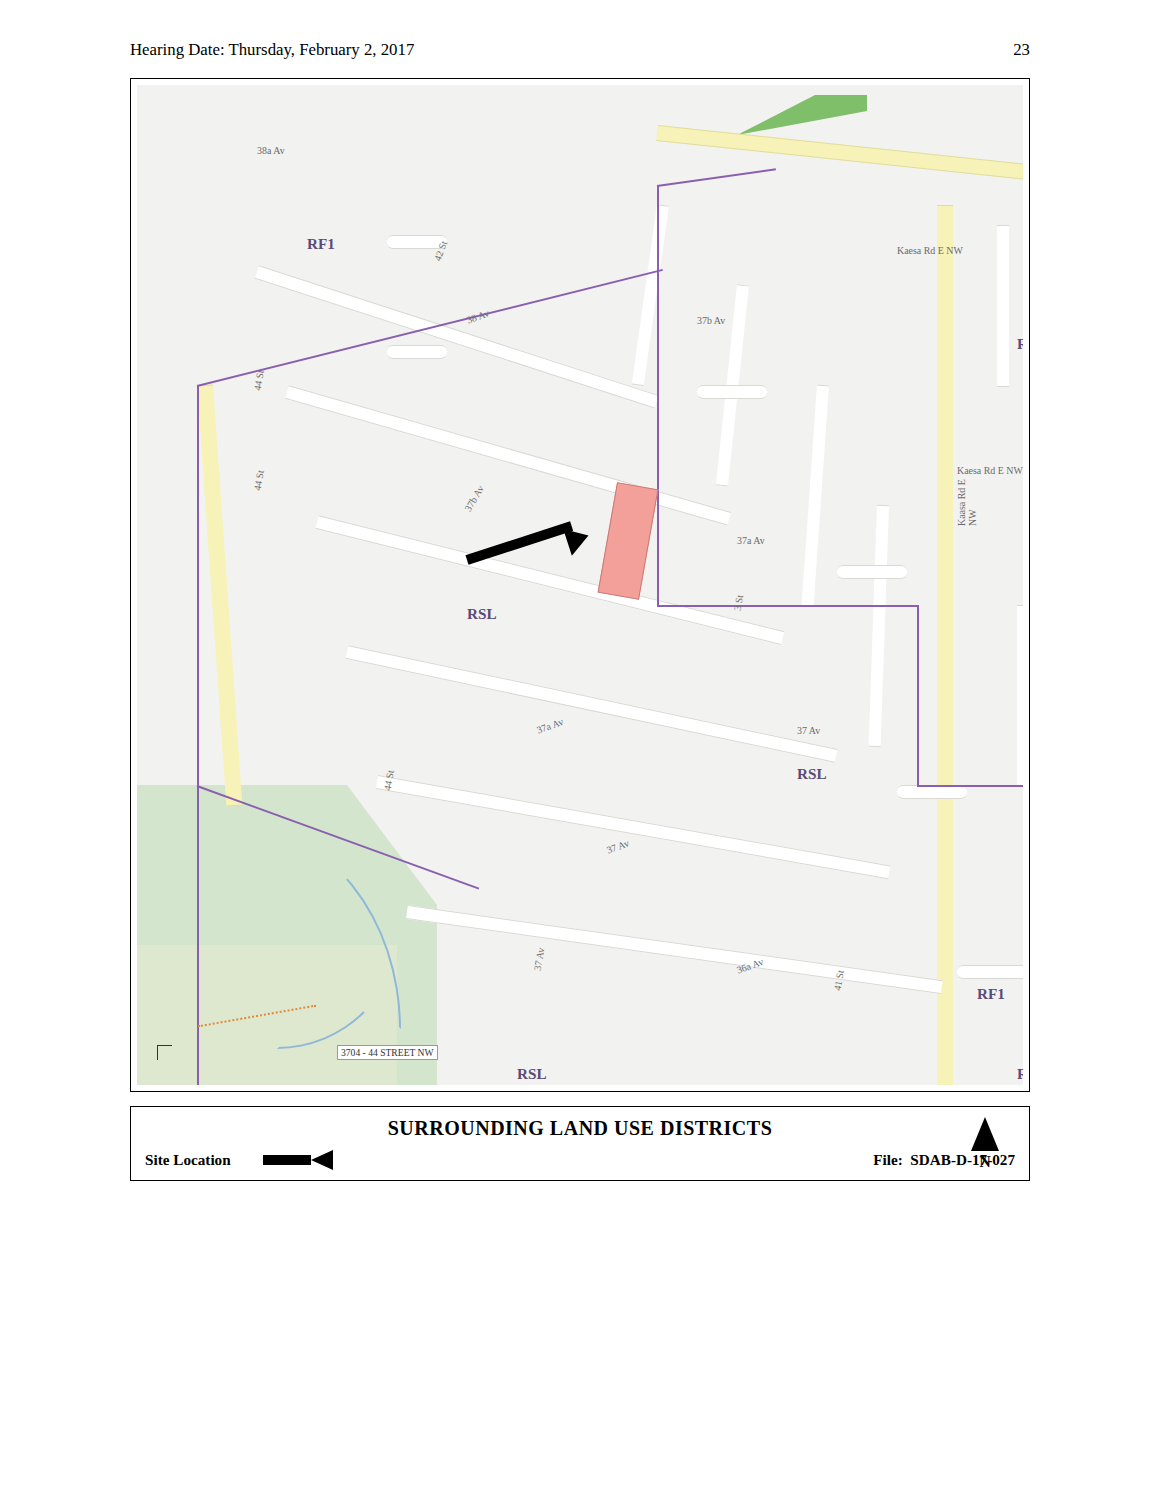Hearing Date: Thursday, February 2, 2017
23
RF1
RF1
RSL
RSL
RF1
RSL
RSL
38a Av
42 St
38 Av
44 St
44 St
37b Av
37b Av
37a Av
37a Av
37 Av
37 Av
37 Av
44 St
36a Av
41 St
3 St
Kaesa Rd E NW
Kane Wynd
Kaesa Rd E NW
Kaasa Rd E NW
3704 - 44 STREET NW
SURROUNDING LAND USE DISTRICTS
Site Location
File: SDAB-D-17-027
N